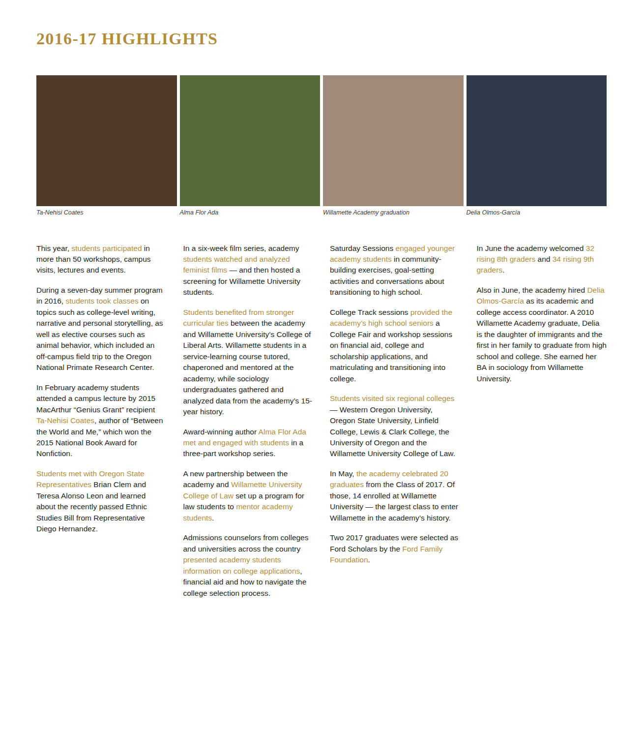2016-17 HIGHLIGHTS
Ta-Nehisi Coates Alma Flor Ada Willamette Academy graduation Delia Olmos-García
This year, students participated in more than 50 workshops, campus visits, lectures and events.
During a seven-day summer program in 2016, students took classes on topics such as college-level writing, narrative and personal storytelling, as well as elective courses such as animal behavior, which included an off-campus field trip to the Oregon National Primate Research Center.
In February academy students attended a campus lecture by 2015 MacArthur “Genius Grant” recipient Ta-Nehisi Coates, author of “Between the World and Me,” which won the 2015 National Book Award for Nonfiction.
Students met with Oregon State Representatives Brian Clem and Teresa Alonso Leon and learned about the recently passed Ethnic Studies Bill from Representative Diego Hernandez.
In a six-week film series, academy students watched and analyzed feminist films — and then hosted a screening for Willamette University students.
Students benefited from stronger curricular ties between the academy and Willamette University’s College of Liberal Arts. Willamette students in a service-learning course tutored, chaperoned and mentored at the academy, while sociology undergraduates gathered and analyzed data from the academy’s 15-year history.
Award-winning author Alma Flor Ada met and engaged with students in a three-part workshop series.
A new partnership between the academy and Willamette University College of Law set up a program for law students to mentor academy students.
Admissions counselors from colleges and universities across the country presented academy students information on college applications, financial aid and how to navigate the college selection process.
Saturday Sessions engaged younger academy students in community-building exercises, goal-setting activities and conversations about transitioning to high school.
College Track sessions provided the academy’s high school seniors a College Fair and workshop sessions on financial aid, college and scholarship applications, and matriculating and transitioning into college.
Students visited six regional colleges — Western Oregon University, Oregon State University, Linfield College, Lewis & Clark College, the University of Oregon and the Willamette University College of Law.
In May, the academy celebrated 20 graduates from the Class of 2017. Of those, 14 enrolled at Willamette University — the largest class to enter Willamette in the academy’s history.
Two 2017 graduates were selected as Ford Scholars by the Ford Family Foundation.
In June the academy welcomed 32 rising 8th graders and 34 rising 9th graders.
Also in June, the academy hired Delia Olmos-García as its academic and college access coordinator. A 2010 Willamette Academy graduate, Delia is the daughter of immigrants and the first in her family to graduate from high school and college. She earned her BA in sociology from Willamette University.